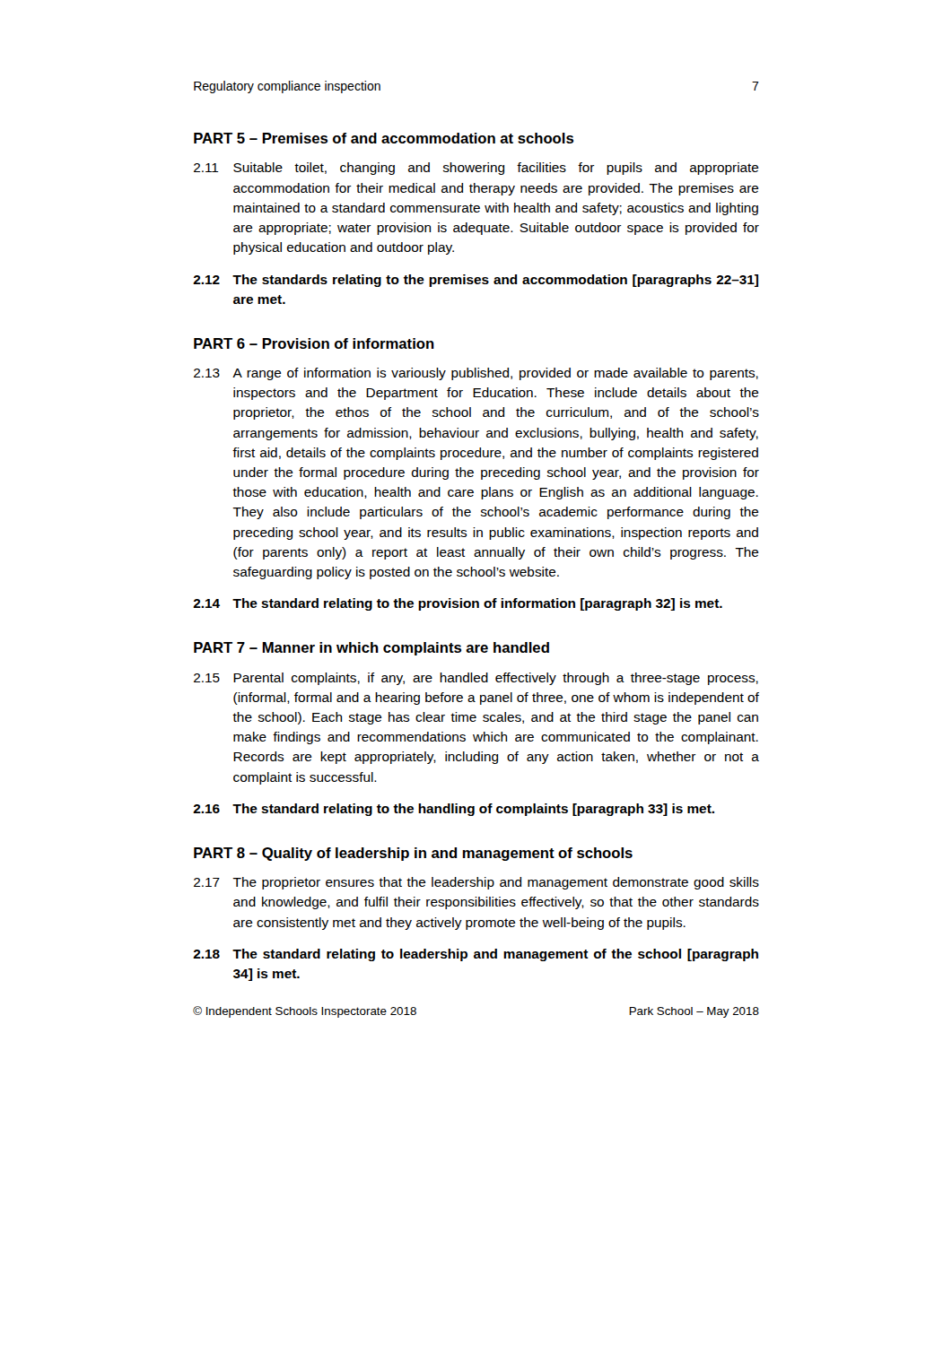Regulatory compliance inspection
7
PART 5 – Premises of and accommodation at schools
2.11
Suitable toilet, changing and showering facilities for pupils and appropriate accommodation for their medical and therapy needs are provided. The premises are maintained to a standard commensurate with health and safety; acoustics and lighting are appropriate; water provision is adequate. Suitable outdoor space is provided for physical education and outdoor play.
2.12
The standards relating to the premises and accommodation [paragraphs 22–31] are met.
PART 6 – Provision of information
2.13
A range of information is variously published, provided or made available to parents, inspectors and the Department for Education. These include details about the proprietor, the ethos of the school and the curriculum, and of the school’s arrangements for admission, behaviour and exclusions, bullying, health and safety, first aid, details of the complaints procedure, and the number of complaints registered under the formal procedure during the preceding school year, and the provision for those with education, health and care plans or English as an additional language. They also include particulars of the school’s academic performance during the preceding school year, and its results in public examinations, inspection reports and (for parents only) a report at least annually of their own child’s progress. The safeguarding policy is posted on the school’s website.
2.14
The standard relating to the provision of information [paragraph 32] is met.
PART 7 – Manner in which complaints are handled
2.15
Parental complaints, if any, are handled effectively through a three-stage process, (informal, formal and a hearing before a panel of three, one of whom is independent of the school). Each stage has clear time scales, and at the third stage the panel can make findings and recommendations which are communicated to the complainant. Records are kept appropriately, including of any action taken, whether or not a complaint is successful.
2.16
The standard relating to the handling of complaints [paragraph 33] is met.
PART 8 – Quality of leadership in and management of schools
2.17
The proprietor ensures that the leadership and management demonstrate good skills and knowledge, and fulfil their responsibilities effectively, so that the other standards are consistently met and they actively promote the well-being of the pupils.
2.18
The standard relating to leadership and management of the school [paragraph 34] is met.
© Independent Schools Inspectorate 2018
Park School – May 2018